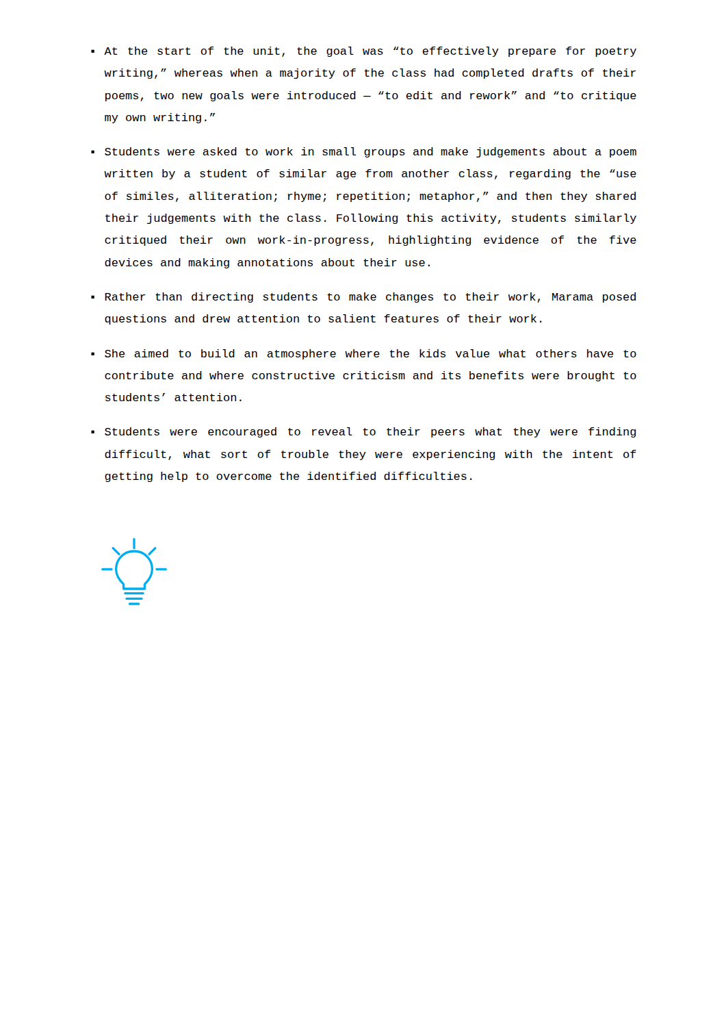At the start of the unit, the goal was “to effectively prepare for poetry writing,” whereas when a majority of the class had completed drafts of their poems, two new goals were introduced — “to edit and rework” and “to critique my own writing.”
Students were asked to work in small groups and make judgements about a poem written by a student of similar age from another class, regarding the “use of similes, alliteration; rhyme; repetition; metaphor,” and then they shared their judgements with the class. Following this activity, students similarly critiqued their own work-in-progress, highlighting evidence of the five devices and making annotations about their use.
Rather than directing students to make changes to their work, Marama posed questions and drew attention to salient features of their work.
She aimed to build an atmosphere where the kids value what others have to contribute and where constructive criticism and its benefits were brought to students’ attention.
Students were encouraged to reveal to their peers what they were finding difficult, what sort of trouble they were experiencing with the intent of getting help to overcome the identified difficulties.